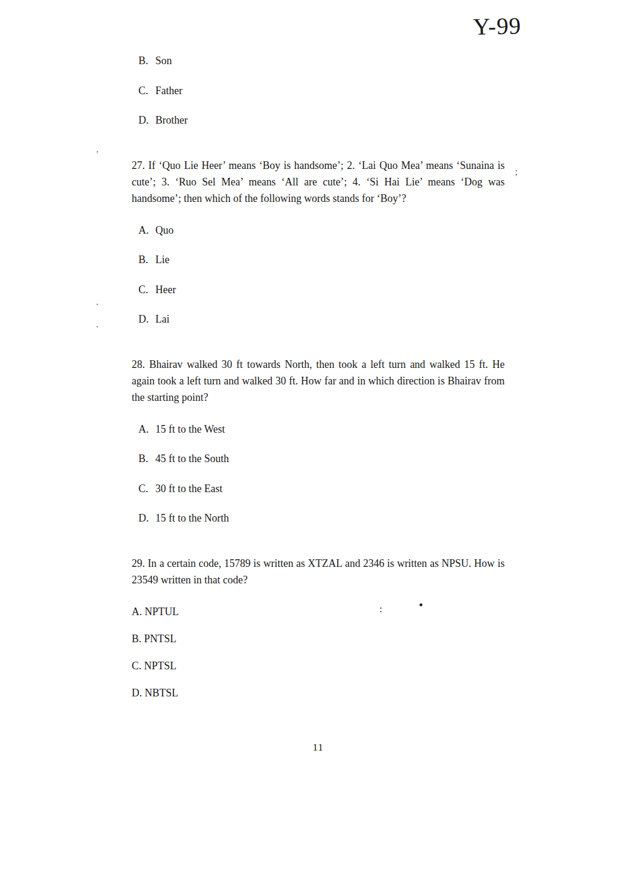Y-99
. ; . .
B. Son
C. Father
D. Brother
27. If ‘Quo Lie Heer’ means ‘Boy is handsome’; 2. ‘Lai Quo Mea’ means ‘Sunaina is cute’; 3. ‘Ruo Sel Mea’ means ‘All are cute’; 4. ‘Si Hai Lie’ means ‘Dog was handsome’; then which of the following words stands for ‘Boy’?
A. Quo
B. Lie
C. Heer
D. Lai
28. Bhairav walked 30 ft towards North, then took a left turn and walked 15 ft. He again took a left turn and walked 30 ft. How far and in which direction is Bhairav from the starting point?
A. 15 ft to the West
B. 45 ft to the South
C. 30 ft to the East
D. 15 ft to the North
29. In a certain code, 15789 is written as XTZAL and 2346 is written as NPSU. How is 23549 written in that code?
A. NPTUL ∶•
B. PNTSL
C. NPTSL
D. NBTSL
11